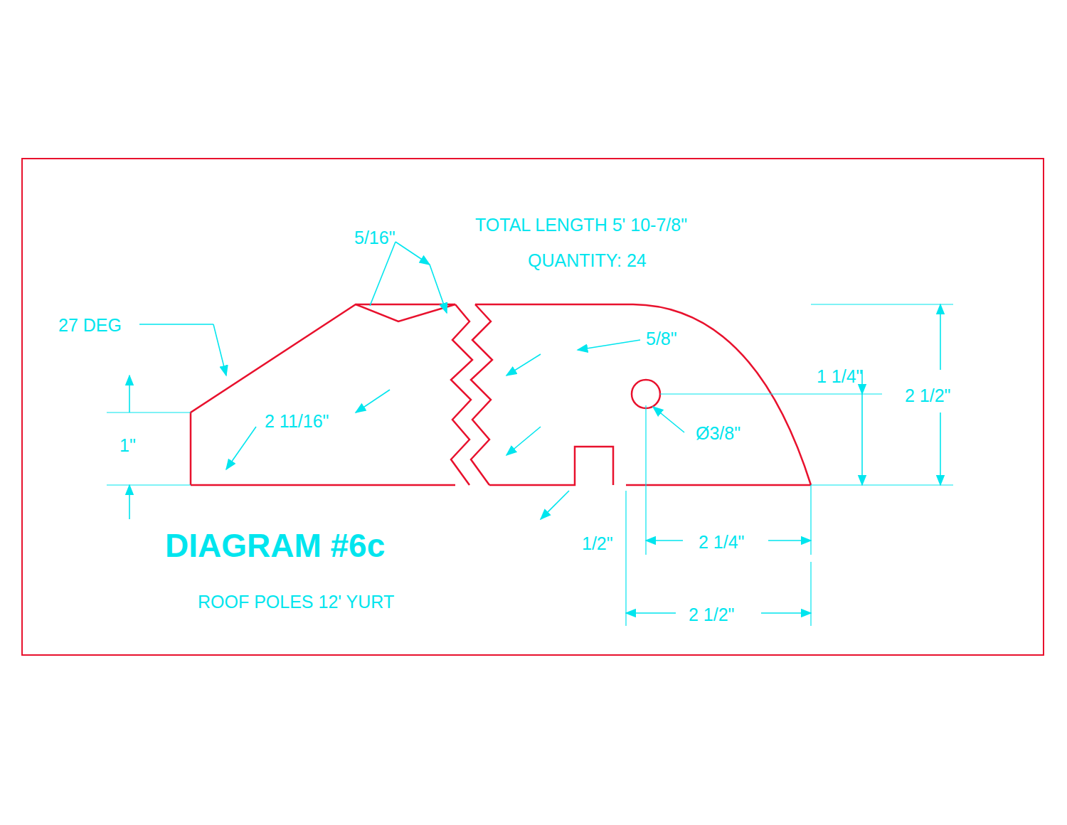TOTAL LENGTH 5' 10-7/8"
QUANTITY: 24
5/16"
27 DEG
5/8"
1 1/4"
2 1/2"
2 11/16"
Ø3/8"
1"
1/2"
2 1/4"
2 1/2"
DIAGRAM #6c
ROOF POLES 12' YURT